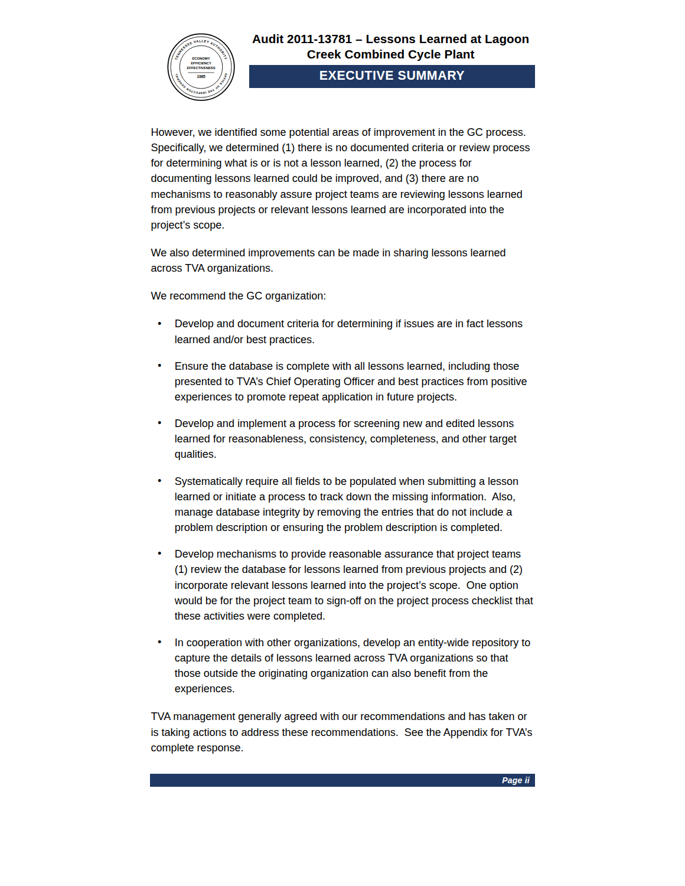TENNESSEE VALLEY AUTHORITY OFFICE OF THE INSPECTOR GENERAL ECONOMY EFFICIENCY EFFECTIVENESS 1985
Audit 2011-13781 – Lessons Learned at Lagoon
Creek Combined Cycle Plant
EXECUTIVE SUMMARY
However, we identified some potential areas of improvement in the GC process. Specifically, we determined (1) there is no documented criteria or review process for determining what is or is not a lesson learned, (2) the process for documenting lessons learned could be improved, and (3) there are no mechanisms to reasonably assure project teams are reviewing lessons learned from previous projects or relevant lessons learned are incorporated into the project’s scope.
We also determined improvements can be made in sharing lessons learned across TVA organizations.
We recommend the GC organization:
Develop and document criteria for determining if issues are in fact lessons learned and/or best practices.
Ensure the database is complete with all lessons learned, including those presented to TVA’s Chief Operating Officer and best practices from positive experiences to promote repeat application in future projects.
Develop and implement a process for screening new and edited lessons learned for reasonableness, consistency, completeness, and other target qualities.
Systematically require all fields to be populated when submitting a lesson learned or initiate a process to track down the missing information. Also, manage database integrity by removing the entries that do not include a problem description or ensuring the problem description is completed.
Develop mechanisms to provide reasonable assurance that project teams (1) review the database for lessons learned from previous projects and (2) incorporate relevant lessons learned into the project’s scope. One option would be for the project team to sign-off on the project process checklist that these activities were completed.
In cooperation with other organizations, develop an entity-wide repository to capture the details of lessons learned across TVA organizations so that those outside the originating organization can also benefit from the experiences.
TVA management generally agreed with our recommendations and has taken or is taking actions to address these recommendations. See the Appendix for TVA’s complete response.
Page ii